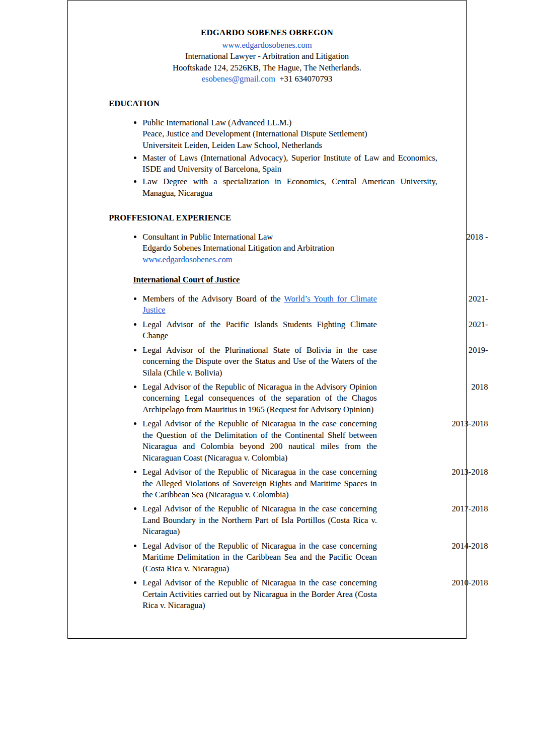EDGARDO SOBENES OBREGON
www.edgardosobenes.com
International Lawyer - Arbitration and Litigation
Hooftskade 124, 2526KB, The Hague, The Netherlands.
esobenes@gmail.com +31 634070793
EDUCATION
Public International Law (Advanced LL.M.) Peace, Justice and Development (International Dispute Settlement) Universiteit Leiden, Leiden Law School, Netherlands
Master of Laws (International Advocacy), Superior Institute of Law and Economics, ISDE and University of Barcelona, Spain
Law Degree with a specialization in Economics, Central American University, Managua, Nicaragua
PROFFESIONAL EXPERIENCE
2018 - Consultant in Public International Law
Edgardo Sobenes International Litigation and Arbitration
www.edgardosobenes.com
International Court of Justice
2021- Members of the Advisory Board of the World’s Youth for Climate Justice
2021- Legal Advisor of the Pacific Islands Students Fighting Climate Change
2019- Legal Advisor of the Plurinational State of Bolivia in the case concerning the Dispute over the Status and Use of the Waters of the Silala (Chile v. Bolivia)
2018 Legal Advisor of the Republic of Nicaragua in the Advisory Opinion concerning Legal consequences of the separation of the Chagos Archipelago from Mauritius in 1965 (Request for Advisory Opinion)
2013-2018 Legal Advisor of the Republic of Nicaragua in the case concerning the Question of the Delimitation of the Continental Shelf between Nicaragua and Colombia beyond 200 nautical miles from the Nicaraguan Coast (Nicaragua v. Colombia)
2013-2018 Legal Advisor of the Republic of Nicaragua in the case concerning the Alleged Violations of Sovereign Rights and Maritime Spaces in the Caribbean Sea (Nicaragua v. Colombia)
2017-2018 Legal Advisor of the Republic of Nicaragua in the case concerning Land Boundary in the Northern Part of Isla Portillos (Costa Rica v. Nicaragua)
2014-2018 Legal Advisor of the Republic of Nicaragua in the case concerning Maritime Delimitation in the Caribbean Sea and the Pacific Ocean (Costa Rica v. Nicaragua)
2010-2018 Legal Advisor of the Republic of Nicaragua in the case concerning Certain Activities carried out by Nicaragua in the Border Area (Costa Rica v. Nicaragua)